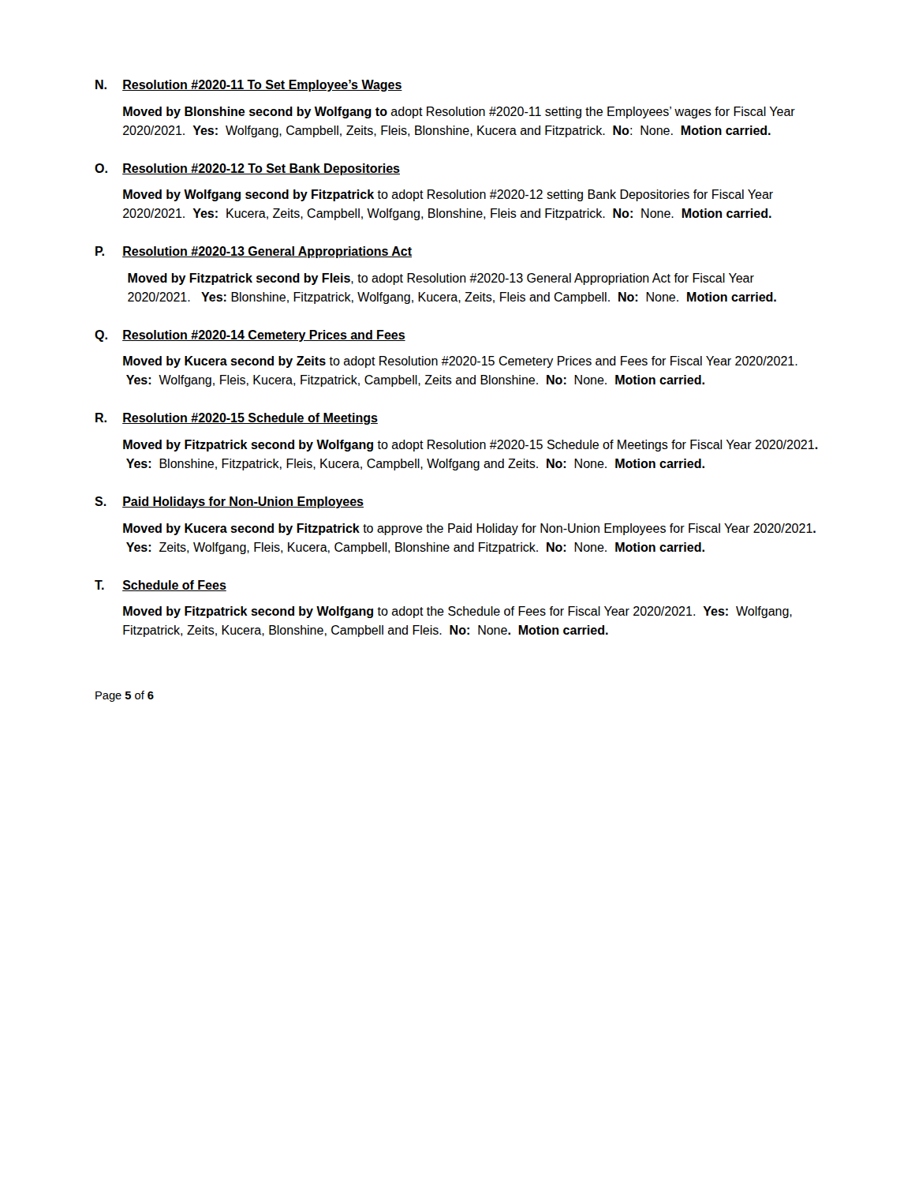N. Resolution #2020-11 To Set Employee’s Wages
Moved by Blonshine second by Wolfgang to adopt Resolution #2020-11 setting the Employees’ wages for Fiscal Year 2020/2021. Yes: Wolfgang, Campbell, Zeits, Fleis, Blonshine, Kucera and Fitzpatrick. No: None. Motion carried.
O. Resolution #2020-12 To Set Bank Depositories
Moved by Wolfgang second by Fitzpatrick to adopt Resolution #2020-12 setting Bank Depositories for Fiscal Year 2020/2021. Yes: Kucera, Zeits, Campbell, Wolfgang, Blonshine, Fleis and Fitzpatrick. No: None. Motion carried.
P. Resolution #2020-13 General Appropriations Act
Moved by Fitzpatrick second by Fleis, to adopt Resolution #2020-13 General Appropriation Act for Fiscal Year 2020/2021. Yes: Blonshine, Fitzpatrick, Wolfgang, Kucera, Zeits, Fleis and Campbell. No: None. Motion carried.
Q. Resolution #2020-14 Cemetery Prices and Fees
Moved by Kucera second by Zeits to adopt Resolution #2020-15 Cemetery Prices and Fees for Fiscal Year 2020/2021. Yes: Wolfgang, Fleis, Kucera, Fitzpatrick, Campbell, Zeits and Blonshine. No: None. Motion carried.
R. Resolution #2020-15 Schedule of Meetings
Moved by Fitzpatrick second by Wolfgang to adopt Resolution #2020-15 Schedule of Meetings for Fiscal Year 2020/2021. Yes: Blonshine, Fitzpatrick, Fleis, Kucera, Campbell, Wolfgang and Zeits. No: None. Motion carried.
S. Paid Holidays for Non-Union Employees
Moved by Kucera second by Fitzpatrick to approve the Paid Holiday for Non-Union Employees for Fiscal Year 2020/2021. Yes: Zeits, Wolfgang, Fleis, Kucera, Campbell, Blonshine and Fitzpatrick. No: None. Motion carried.
T. Schedule of Fees
Moved by Fitzpatrick second by Wolfgang to adopt the Schedule of Fees for Fiscal Year 2020/2021. Yes: Wolfgang, Fitzpatrick, Zeits, Kucera, Blonshine, Campbell and Fleis. No: None. Motion carried.
Page 5 of 6